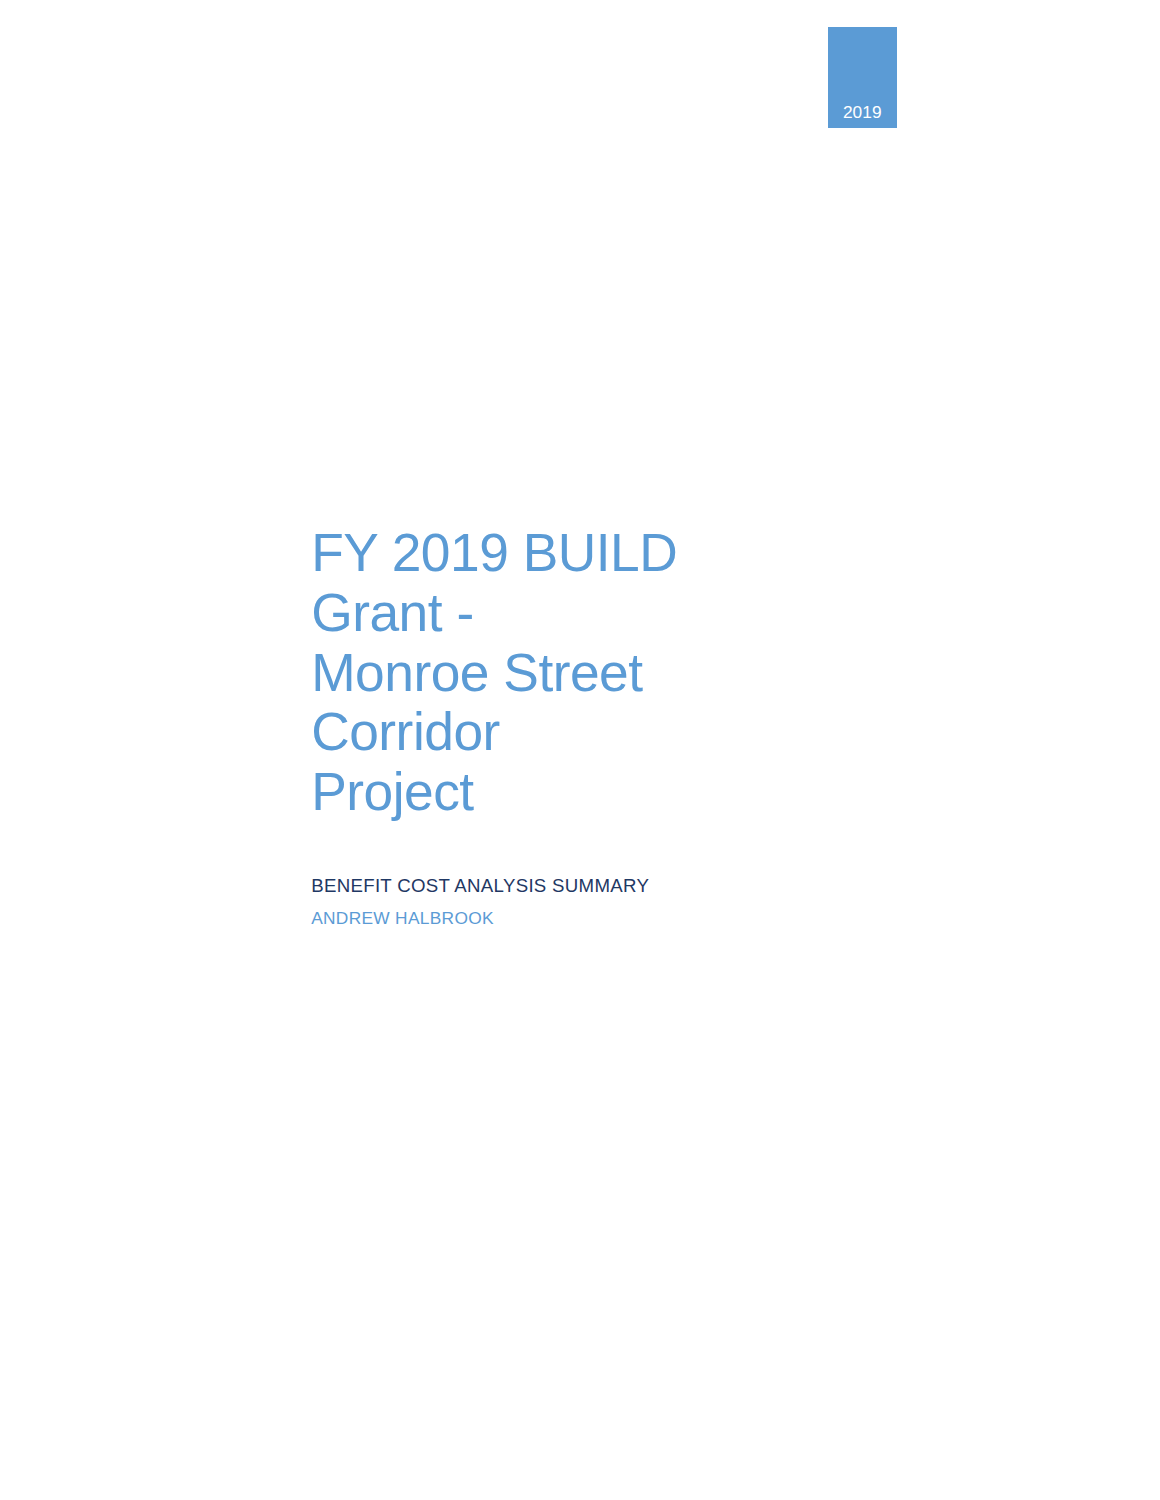2019
FY 2019 BUILD Grant -
Monroe Street Corridor
Project
BENEFIT COST ANALYSIS SUMMARY
ANDREW HALBROOK